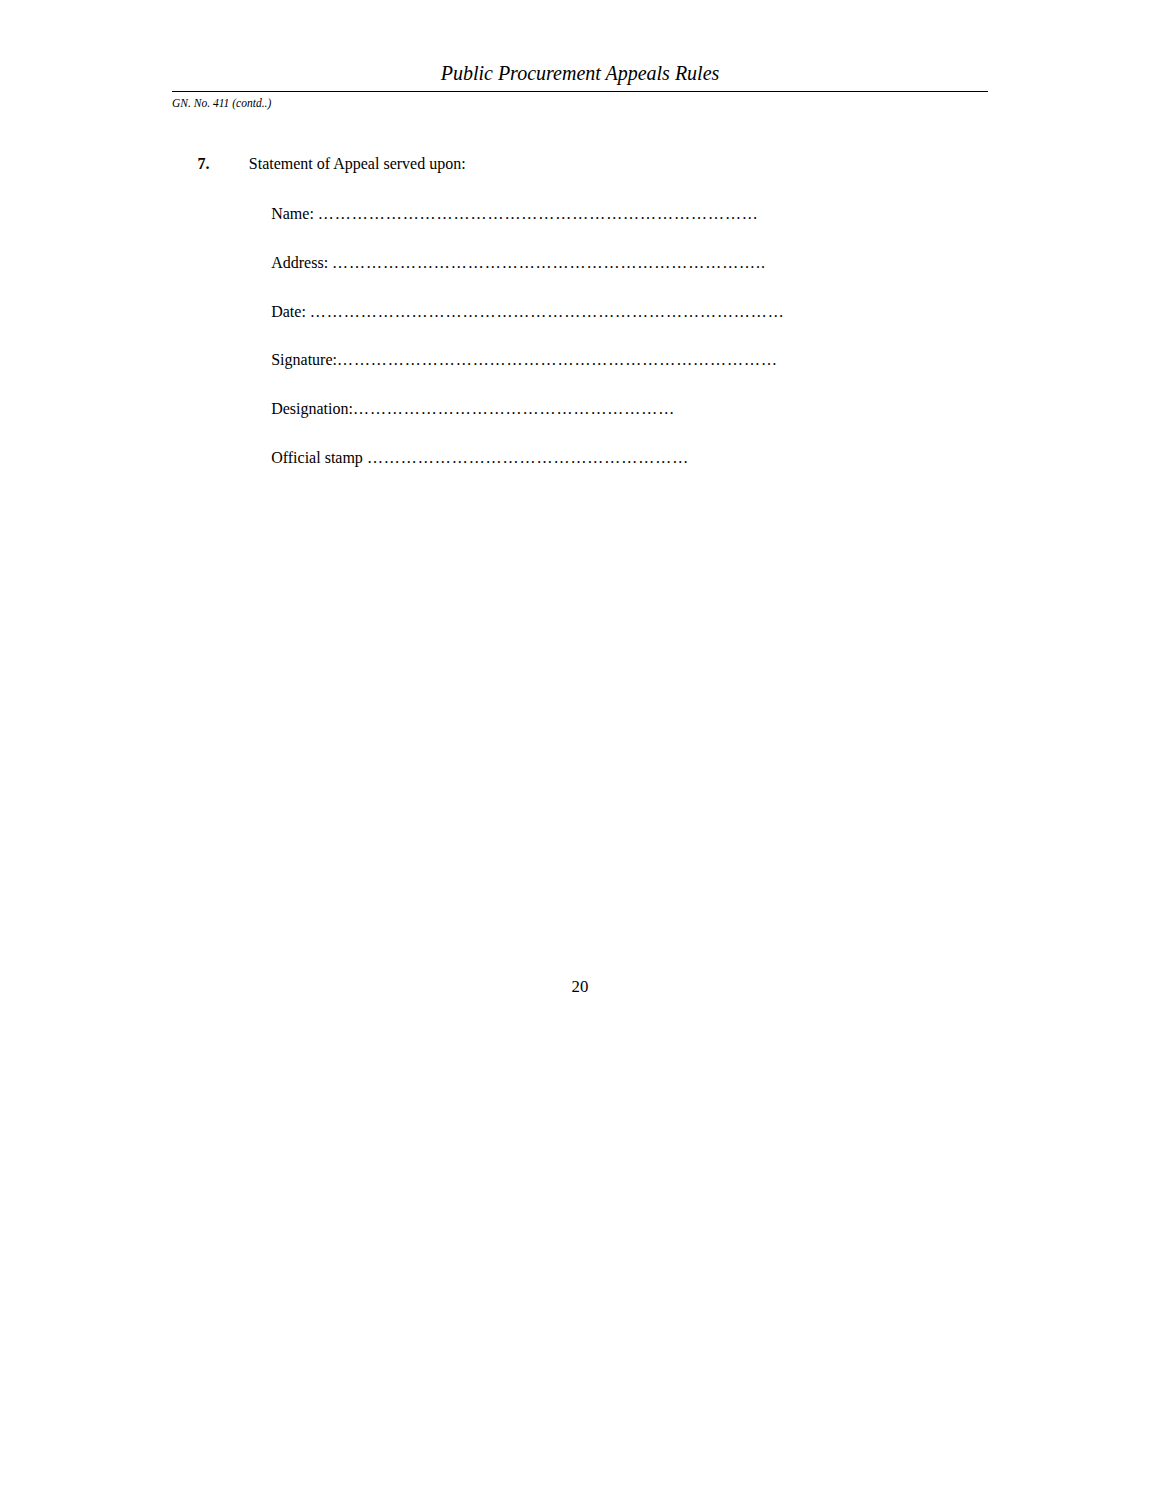Public Procurement Appeals Rules
GN. No. 411 (contd..)
7. Statement of Appeal served upon:
Name: ……………………………………………………………………
Address: …………………………………………………………………..
Date: …………………………………………………………………………
Signature:……………………………………………………………………
Designation:…………………………………………………
Official stamp …………………………………………………
20